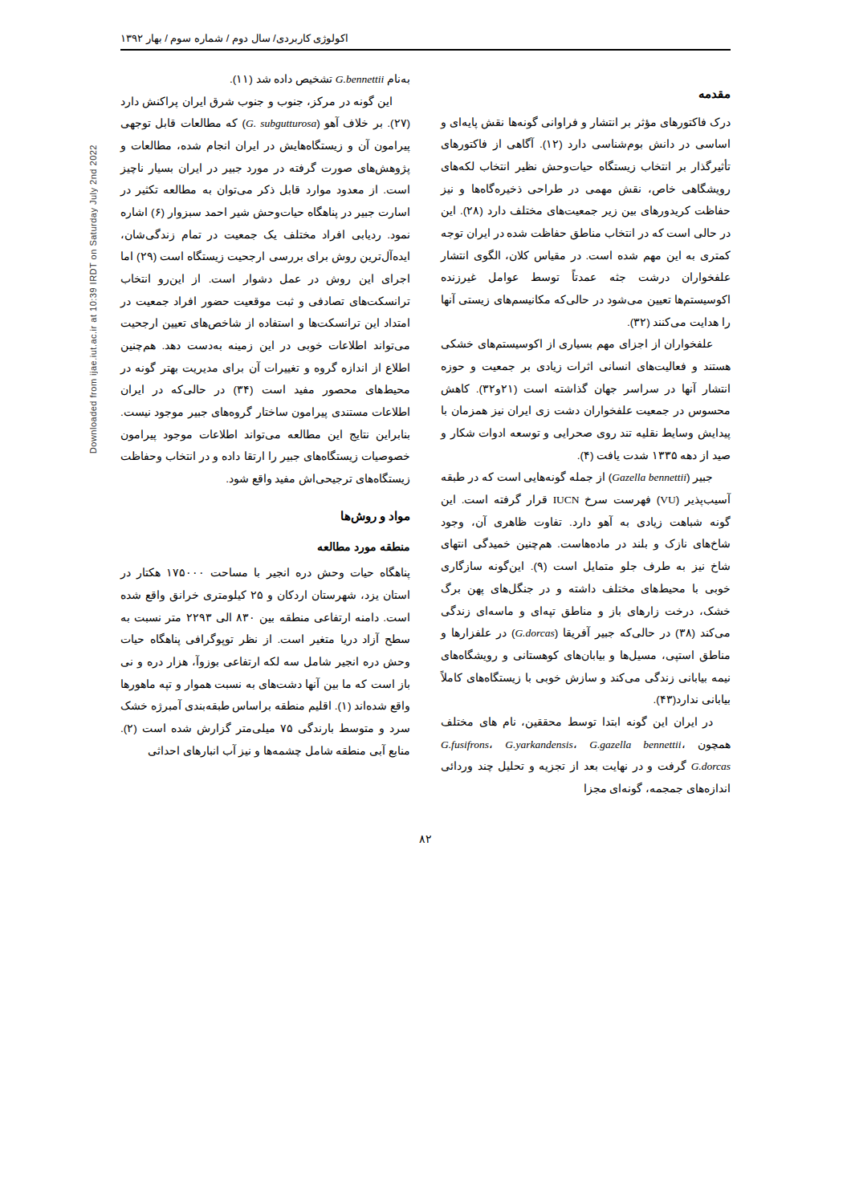Downloaded from ijae.iut.ac.ir at 10:39 IRDT on Saturday July 2nd 2022
اکولوژی کاربردی/ سال دوم / شماره سوم / بهار ۱۳۹۲
مقدمه
درک فاکتورهای مؤثر بر انتشار و فراوانی گونه‌ها نقش پایه‌ای و اساسی در دانش بوم‌شناسی دارد (۱۲). آگاهی از فاکتورهای تأثیرگذار بر انتخاب زیستگاه حیات‌وحش نظیر انتخاب لکه‌های رویشگاهی خاص، نقش مهمی در طراحی ذخیره‌گاه‌ها و نیز حفاظت کریدورهای بین زیر جمعیت‌های مختلف دارد (۲۸). این در حالی است که در انتخاب مناطق حفاظت شده در ایران توجه کمتری به این مهم شده است. در مقیاس کلان، الگوی انتشار علفخواران درشت جثه عمدتاً توسط عوامل غیرزنده اکوسیستم‌ها تعیین می‌شود در حالی‌که مکانیسم‌های زیستی آنها را هدایت می‌کنند (۳۲).
علفخواران از اجزای مهم بسیاری از اکوسیستم‌های خشکی هستند و فعالیت‌های انسانی اثرات زیادی بر جمعیت و حوزه انتشار آنها در سراسر جهان گذاشته است (۲۱و۳۲). کاهش محسوس در جمعیت علفخواران دشت زی ایران نیز همزمان با پیدایش وسایط نقلیه تند روی صحرایی و توسعه ادوات شکار و صید از دهه ۱۳۳۵ شدت یافت (۴).
جبیر (Gazella bennettii) از جمله گونه‌هایی است که در طبقه آسیب‌پذیر (VU) فهرست سرخ IUCN قرار گرفته است. این گونه شباهت زیادی به آهو دارد. تفاوت ظاهری آن، وجود شاخ‌های نازک و بلند در ماده‌هاست. هم‌چنین خمیدگی انتهای شاخ نیز به طرف جلو متمایل است (۹). این‌گونه سازگاری خوبی با محیط‌های مختلف داشته و در جنگل‌های پهن برگ خشک، درخت زارهای باز و مناطق تپه‌ای و ماسه‌ای زندگی می‌کند (۳۸) در حالی‌که جبیر آفریقا (G.dorcas) در علفزارها و مناطق استپی، مسیل‌ها و بیابان‌های کوهستانی و رویشگاه‌های نیمه بیابانی زندگی می‌کند و سازش خوبی با زیستگاه‌های کاملاً بیابانی ندارد(۴۳).
در ایران این گونه ابتدا توسط محققین، نام های مختلف همچون G.fusifrons، G.yarkandensis، G.gazella bennettii، G.dorcas گرفت و در نهایت بعد از تجزیه و تحلیل چند وردائی اندازه‌های جمجمه، گونه‌ای مجزا
به‌نام G.bennettii تشخیص داده شد (۱۱).
این گونه در مرکز، جنوب و جنوب شرق ایران پراکنش دارد (۲۷). بر خلاف آهو (G. subgutturosa) که مطالعات قابل توجهی پیرامون آن و زیستگاه‌هایش در ایران انجام شده، مطالعات و پژوهش‌های صورت گرفته در مورد جبیر در ایران بسیار ناچیز است. از معدود موارد قابل ذکر می‌توان به مطالعه تکثیر در اسارت جبیر در پناهگاه حیات‌وحش شیر احمد سبزوار (۶) اشاره نمود. ردیابی افراد مختلف یک جمعیت در تمام زندگی‌شان، ایده‌آل‌ترین روش برای بررسی ارجحیت زیستگاه است (۲۹) اما اجرای این روش در عمل دشوار است. از این‌رو انتخاب ترانسکت‌های تصادفی و ثبت موقعیت حضور افراد جمعیت در امتداد این ترانسکت‌ها و استفاده از شاخص‌های تعیین ارجحیت می‌تواند اطلاعات خوبی در این زمینه به‌دست دهد. هم‌چنین اطلاع از اندازه گروه و تغییرات آن برای مدیریت بهتر گونه در محیط‌های محصور مفید است (۳۴) در حالی‌که در ایران اطلاعات مستندی پیرامون ساختار گروه‌های جبیر موجود نیست. بنابراین نتایج این مطالعه می‌تواند اطلاعات موجود پیرامون خصوصیات زیستگاه‌های جبیر را ارتقا داده و در انتخاب وحفاظت زیستگاه‌های ترجیحی‌اش مفید واقع شود.
مواد و روش‌ها
منطقه مورد مطالعه
پناهگاه حیات وحش دره انجیر با مساحت ۱۷۵۰۰۰ هکتار در استان یزد، شهرستان اردکان و ۲۵ کیلومتری خرانق واقع شده است. دامنه ارتفاعی منطقه بین ۸۳۰ الی ۲۲۹۳ متر نسبت به سطح آزاد دریا متغیر است. از نظر توپوگرافی پناهگاه حیات وحش دره انجیر شامل سه لکه ارتفاعی بوزوآ، هزار دره و نی باز است که ما بین آنها دشت‌های به نسبت هموار و تپه ماهورها واقع شده‌اند (۱). اقلیم منطقه براساس طبقه‌بندی آمبرژه خشک سرد و متوسط بارندگی ۷۵ میلی‌متر گزارش شده است (۲). منابع آبی منطقه شامل چشمه‌ها و نیز آب انبارهای احداثی
۸۲